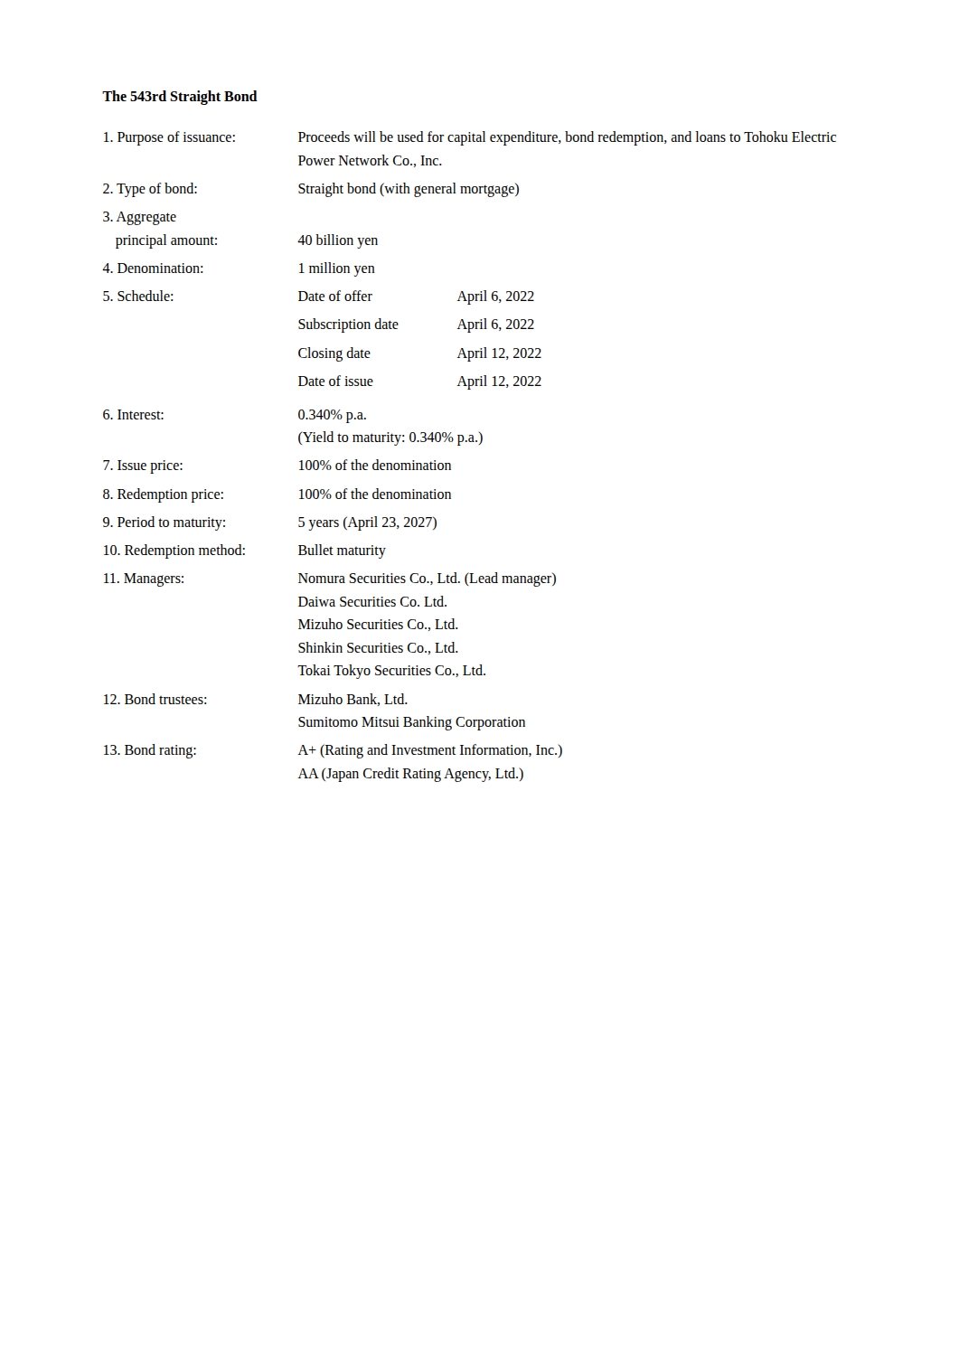The 543rd Straight Bond
| 1. Purpose of issuance: | Proceeds will be used for capital expenditure, bond redemption, and loans to Tohoku Electric Power Network Co., Inc. |
| 2. Type of bond: | Straight bond (with general mortgage) |
| 3. Aggregate principal amount: | 40 billion yen |
| 4. Denomination: | 1 million yen |
| 5. Schedule: | / Date of offer / April 6, 2022 / / Subscription date / April 6, 2022 / / Closing date / April 12, 2022 / / Date of issue / April 12, 2022 / |
| 6. Interest: | 0.340% p.a. (Yield to maturity: 0.340% p.a.) |
| 7. Issue price: | 100% of the denomination |
| 8. Redemption price: | 100% of the denomination |
| 9. Period to maturity: | 5 years (April 23, 2027) |
| 10. Redemption method: | Bullet maturity |
| 11. Managers: | Nomura Securities Co., Ltd. (Lead manager) Daiwa Securities Co. Ltd. Mizuho Securities Co., Ltd. Shinkin Securities Co., Ltd. Tokai Tokyo Securities Co., Ltd. |
| 12. Bond trustees: | Mizuho Bank, Ltd. Sumitomo Mitsui Banking Corporation |
| 13. Bond rating: | A+ (Rating and Investment Information, Inc.) AA (Japan Credit Rating Agency, Ltd.) |